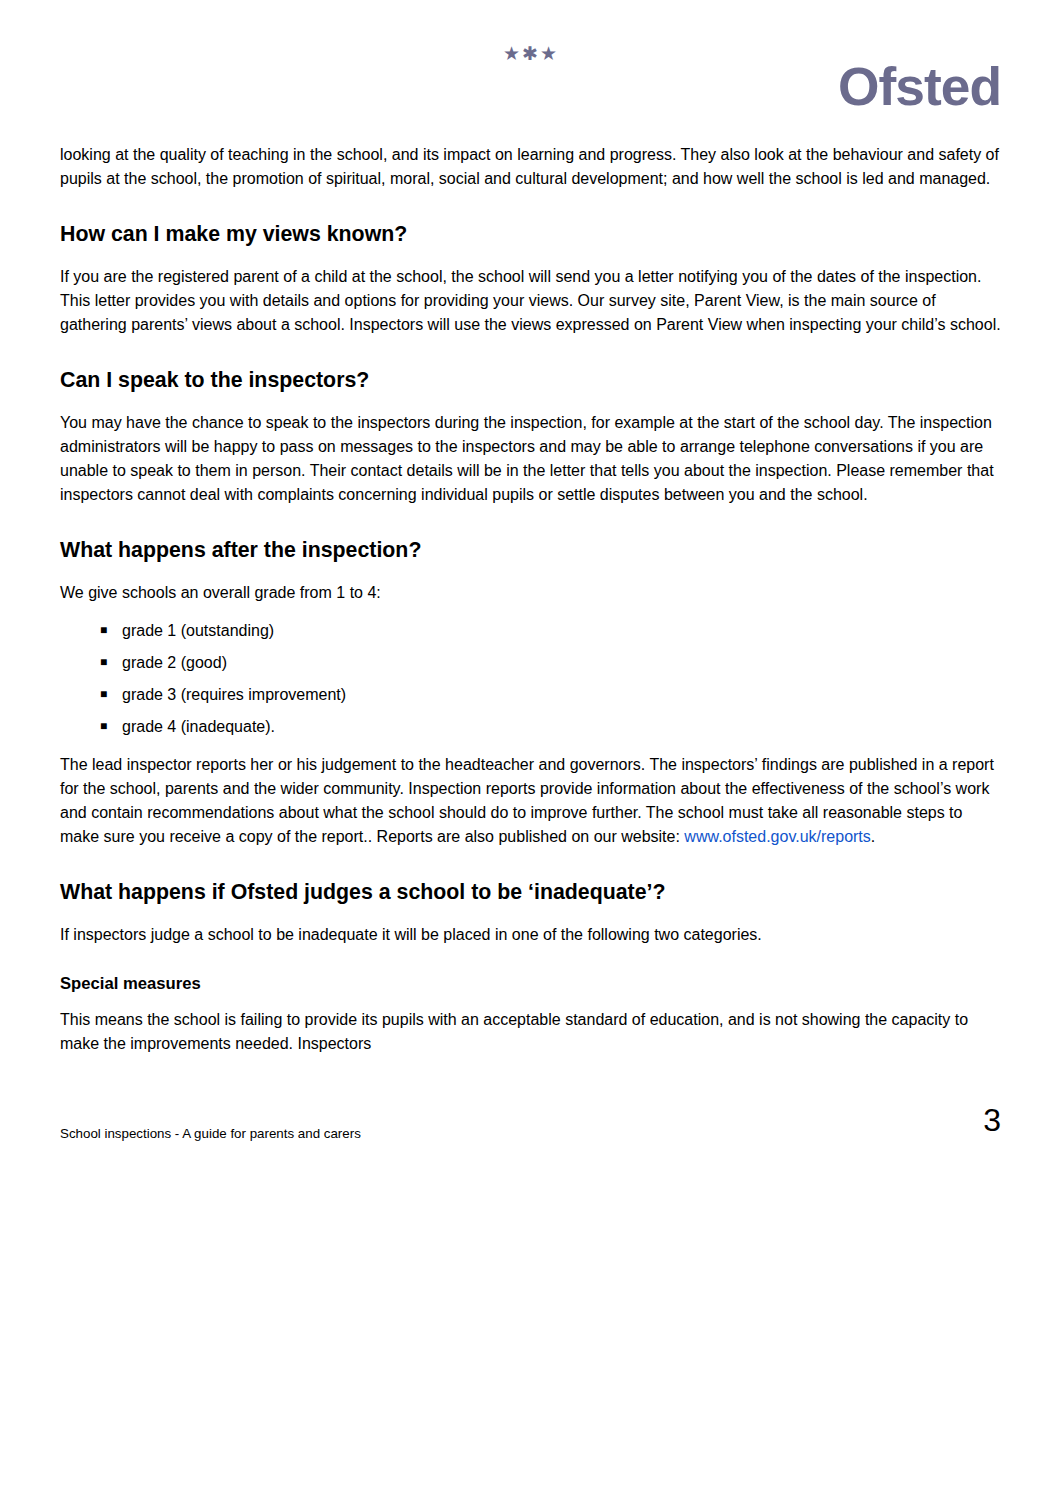★✱★ Ofsted
looking at the quality of teaching in the school, and its impact on learning and progress. They also look at the behaviour and safety of pupils at the school, the promotion of spiritual, moral, social and cultural development; and how well the school is led and managed.
How can I make my views known?
If you are the registered parent of a child at the school, the school will send you a letter notifying you of the dates of the inspection. This letter provides you with details and options for providing your views. Our survey site, Parent View, is the main source of gathering parents’ views about a school. Inspectors will use the views expressed on Parent View when inspecting your child’s school.
Can I speak to the inspectors?
You may have the chance to speak to the inspectors during the inspection, for example at the start of the school day. The inspection administrators will be happy to pass on messages to the inspectors and may be able to arrange telephone conversations if you are unable to speak to them in person. Their contact details will be in the letter that tells you about the inspection. Please remember that inspectors cannot deal with complaints concerning individual pupils or settle disputes between you and the school.
What happens after the inspection?
We give schools an overall grade from 1 to 4:
grade 1 (outstanding)
grade 2 (good)
grade 3 (requires improvement)
grade 4 (inadequate).
The lead inspector reports her or his judgement to the headteacher and governors. The inspectors’ findings are published in a report for the school, parents and the wider community. Inspection reports provide information about the effectiveness of the school’s work and contain recommendations about what the school should do to improve further. The school must take all reasonable steps to make sure you receive a copy of the report.. Reports are also published on our website: www.ofsted.gov.uk/reports.
What happens if Ofsted judges a school to be ‘inadequate’?
If inspectors judge a school to be inadequate it will be placed in one of the following two categories.
Special measures
This means the school is failing to provide its pupils with an acceptable standard of education, and is not showing the capacity to make the improvements needed. Inspectors
School inspections - A guide for parents and carers 3